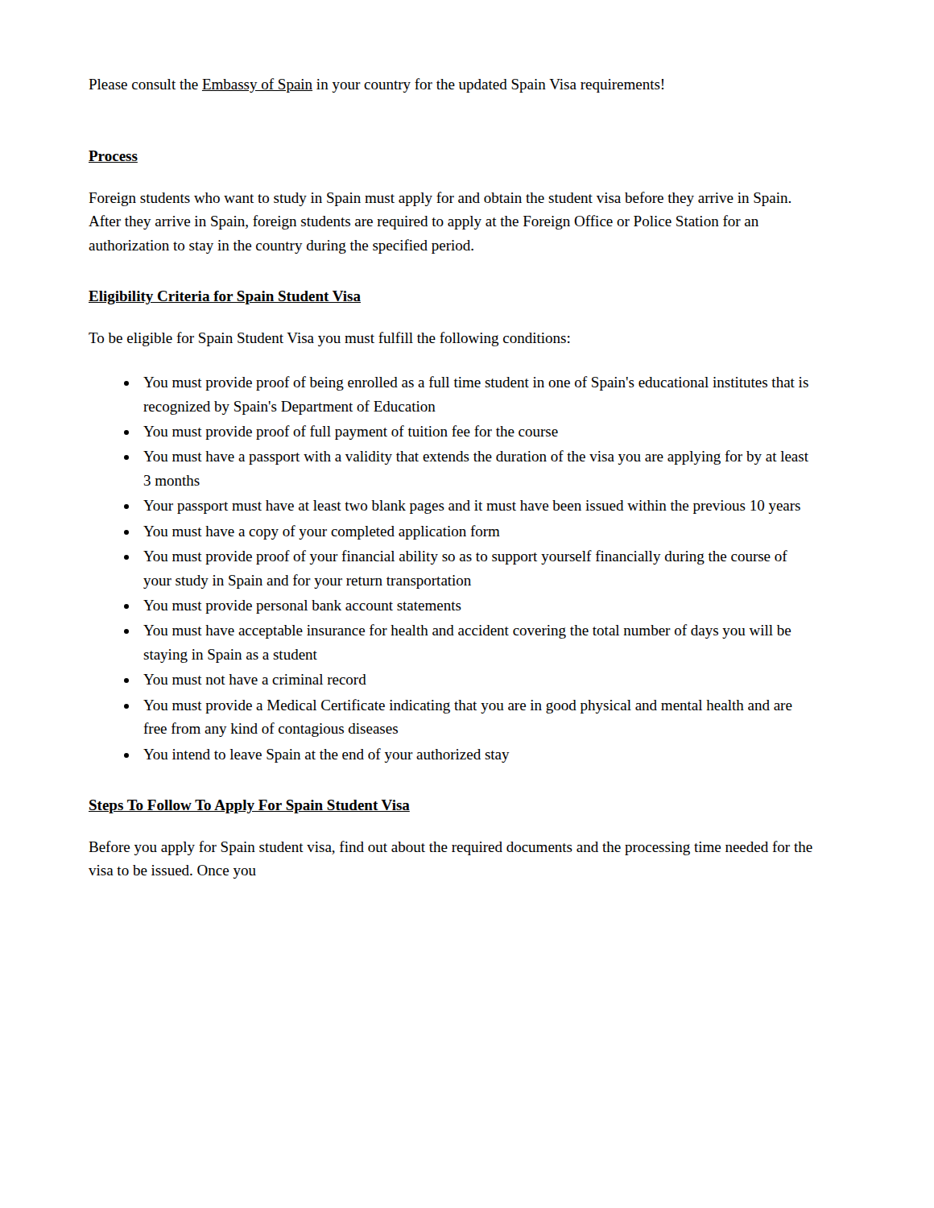Please consult the Embassy of Spain in your country for the updated Spain Visa requirements!
Process
Foreign students who want to study in Spain must apply for and obtain the student visa before they arrive in Spain. After they arrive in Spain, foreign students are required to apply at the Foreign Office or Police Station for an authorization to stay in the country during the specified period.
Eligibility Criteria for Spain Student Visa
To be eligible for Spain Student Visa you must fulfill the following conditions:
You must provide proof of being enrolled as a full time student in one of Spain's educational institutes that is recognized by Spain's Department of Education
You must provide proof of full payment of tuition fee for the course
You must have a passport with a validity that extends the duration of the visa you are applying for by at least 3 months
Your passport must have at least two blank pages and it must have been issued within the previous 10 years
You must have a copy of your completed application form
You must provide proof of your financial ability so as to support yourself financially during the course of your study in Spain and for your return transportation
You must provide personal bank account statements
You must have acceptable insurance for health and accident covering the total number of days you will be staying in Spain as a student
You must not have a criminal record
You must provide a Medical Certificate indicating that you are in good physical and mental health and are free from any kind of contagious diseases
You intend to leave Spain at the end of your authorized stay
Steps To Follow To Apply For Spain Student Visa
Before you apply for Spain student visa, find out about the required documents and the processing time needed for the visa to be issued. Once you